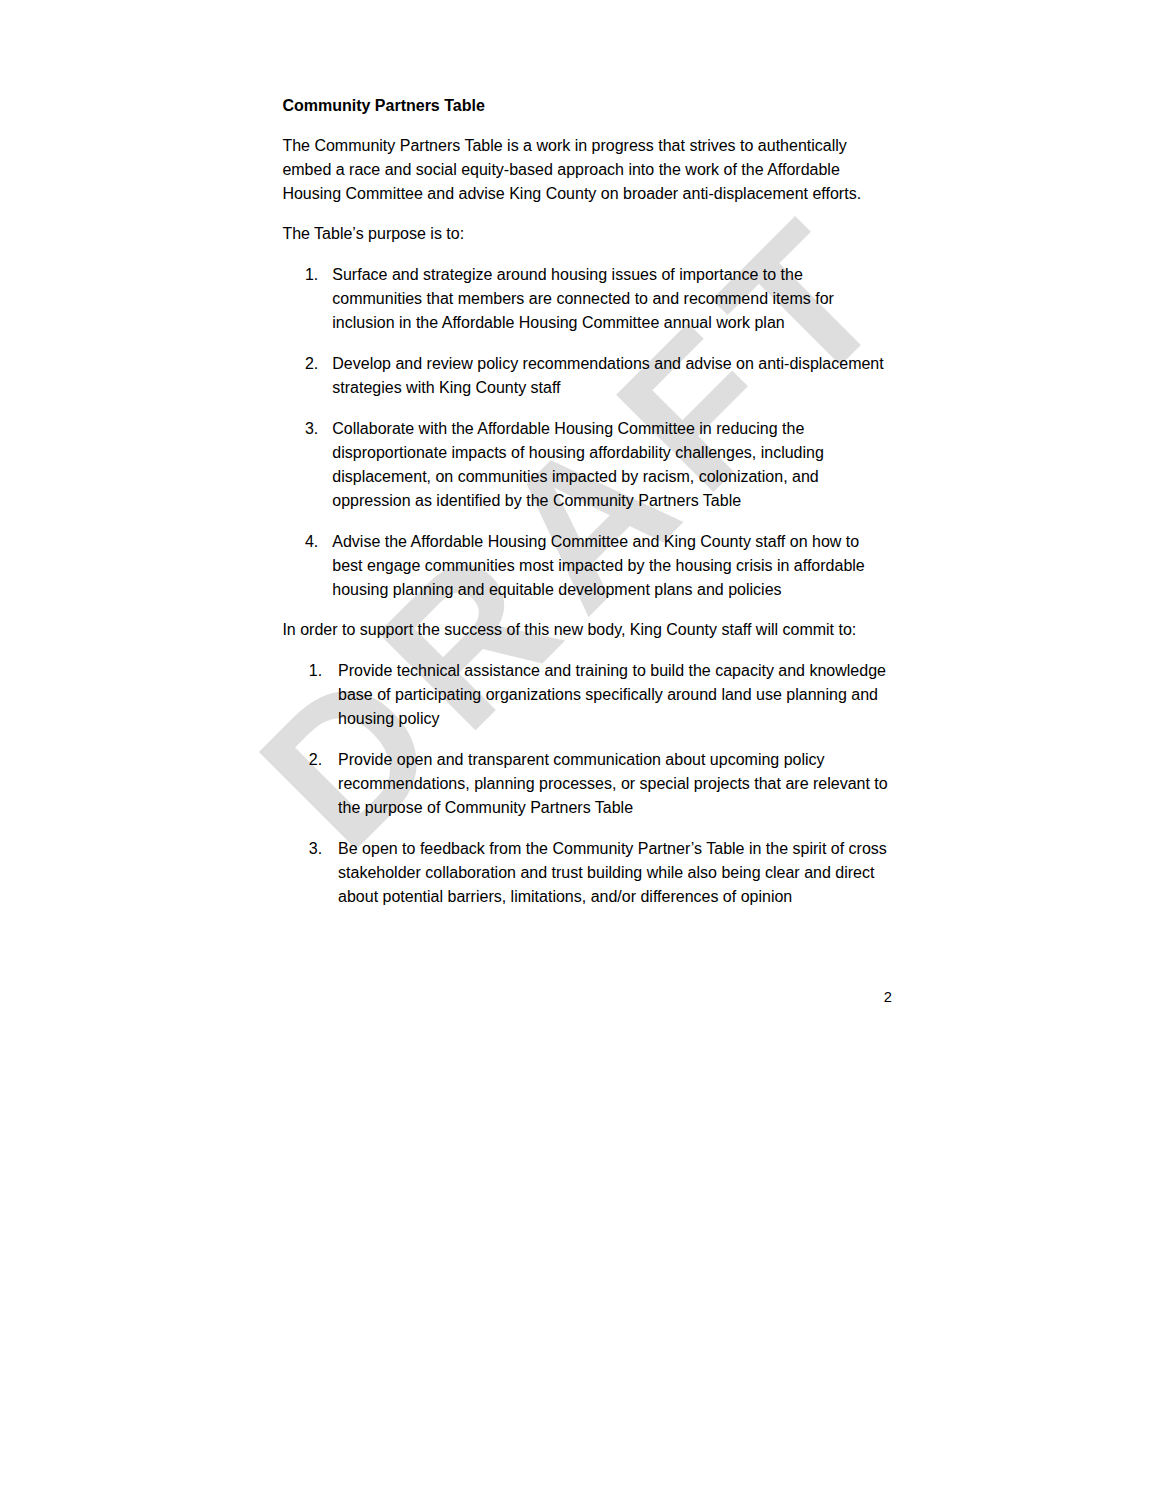DRAFT
Community Partners Table
The Community Partners Table is a work in progress that strives to authentically embed a race and social equity-based approach into the work of the Affordable Housing Committee and advise King County on broader anti-displacement efforts.
The Table’s purpose is to:
Surface and strategize around housing issues of importance to the communities that members are connected to and recommend items for inclusion in the Affordable Housing Committee annual work plan
Develop and review policy recommendations and advise on anti-displacement strategies with King County staff
Collaborate with the Affordable Housing Committee in reducing the disproportionate impacts of housing affordability challenges, including displacement, on communities impacted by racism, colonization, and oppression as identified by the Community Partners Table
Advise the Affordable Housing Committee and King County staff on how to best engage communities most impacted by the housing crisis in affordable housing planning and equitable development plans and policies
In order to support the success of this new body, King County staff will commit to:
Provide technical assistance and training to build the capacity and knowledge base of participating organizations specifically around land use planning and housing policy
Provide open and transparent communication about upcoming policy recommendations, planning processes, or special projects that are relevant to the purpose of Community Partners Table
Be open to feedback from the Community Partner’s Table in the spirit of cross stakeholder collaboration and trust building while also being clear and direct about potential barriers, limitations, and/or differences of opinion
2